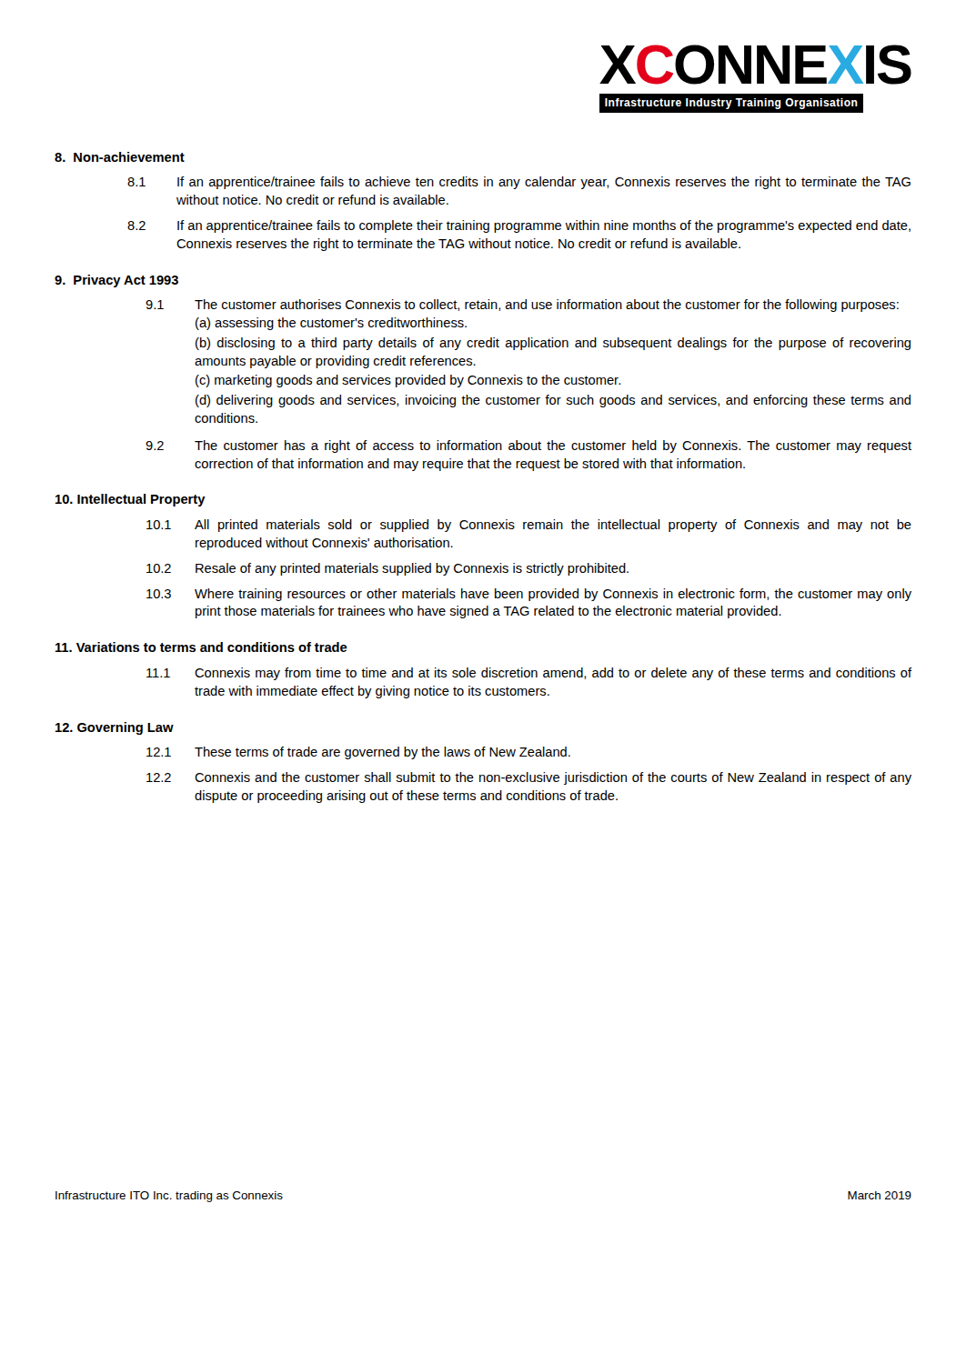XCONNE XIS
Infrastructure Industry Training Organisation
8. Non-achievement
8.1
If an apprentice/trainee fails to achieve ten credits in any calendar year, Connexis reserves the right to terminate the TAG without notice. No credit or refund is available.
8.2
If an apprentice/trainee fails to complete their training programme within nine months of the programme's expected end date, Connexis reserves the right to terminate the TAG without notice. No credit or refund is available.
9. Privacy Act 1993
9.1
The customer authorises Connexis to collect, retain, and use information about the customer for the following purposes:
(a) assessing the customer's creditworthiness.
(b) disclosing to a third party details of any credit application and subsequent dealings for the purpose of recovering amounts payable or providing credit references.
(c) marketing goods and services provided by Connexis to the customer.
(d) delivering goods and services, invoicing the customer for such goods and services, and enforcing these terms and conditions.
9.2
The customer has a right of access to information about the customer held by Connexis. The customer may request correction of that information and may require that the request be stored with that information.
10. Intellectual Property
10.1
All printed materials sold or supplied by Connexis remain the intellectual property of Connexis and may not be reproduced without Connexis' authorisation.
10.2
Resale of any printed materials supplied by Connexis is strictly prohibited.
10.3
Where training resources or other materials have been provided by Connexis in electronic form, the customer may only print those materials for trainees who have signed a TAG related to the electronic material provided.
11. Variations to terms and conditions of trade
11.1
Connexis may from time to time and at its sole discretion amend, add to or delete any of these terms and conditions of trade with immediate effect by giving notice to its customers.
12. Governing Law
12.1
These terms of trade are governed by the laws of New Zealand.
12.2
Connexis and the customer shall submit to the non-exclusive jurisdiction of the courts of New Zealand in respect of any dispute or proceeding arising out of these terms and conditions of trade.
Infrastructure ITO Inc. trading as Connexis
March 2019